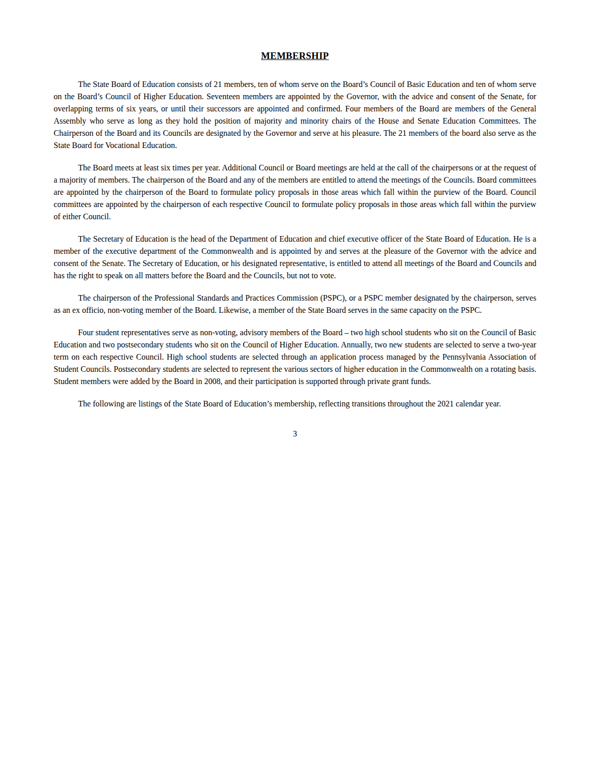MEMBERSHIP
The State Board of Education consists of 21 members, ten of whom serve on the Board’s Council of Basic Education and ten of whom serve on the Board’s Council of Higher Education. Seventeen members are appointed by the Governor, with the advice and consent of the Senate, for overlapping terms of six years, or until their successors are appointed and confirmed. Four members of the Board are members of the General Assembly who serve as long as they hold the position of majority and minority chairs of the House and Senate Education Committees. The Chairperson of the Board and its Councils are designated by the Governor and serve at his pleasure. The 21 members of the board also serve as the State Board for Vocational Education.
The Board meets at least six times per year. Additional Council or Board meetings are held at the call of the chairpersons or at the request of a majority of members. The chairperson of the Board and any of the members are entitled to attend the meetings of the Councils. Board committees are appointed by the chairperson of the Board to formulate policy proposals in those areas which fall within the purview of the Board. Council committees are appointed by the chairperson of each respective Council to formulate policy proposals in those areas which fall within the purview of either Council.
The Secretary of Education is the head of the Department of Education and chief executive officer of the State Board of Education. He is a member of the executive department of the Commonwealth and is appointed by and serves at the pleasure of the Governor with the advice and consent of the Senate. The Secretary of Education, or his designated representative, is entitled to attend all meetings of the Board and Councils and has the right to speak on all matters before the Board and the Councils, but not to vote.
The chairperson of the Professional Standards and Practices Commission (PSPC), or a PSPC member designated by the chairperson, serves as an ex officio, non-voting member of the Board. Likewise, a member of the State Board serves in the same capacity on the PSPC.
Four student representatives serve as non-voting, advisory members of the Board – two high school students who sit on the Council of Basic Education and two postsecondary students who sit on the Council of Higher Education. Annually, two new students are selected to serve a two-year term on each respective Council. High school students are selected through an application process managed by the Pennsylvania Association of Student Councils. Postsecondary students are selected to represent the various sectors of higher education in the Commonwealth on a rotating basis. Student members were added by the Board in 2008, and their participation is supported through private grant funds.
The following are listings of the State Board of Education’s membership, reflecting transitions throughout the 2021 calendar year.
3